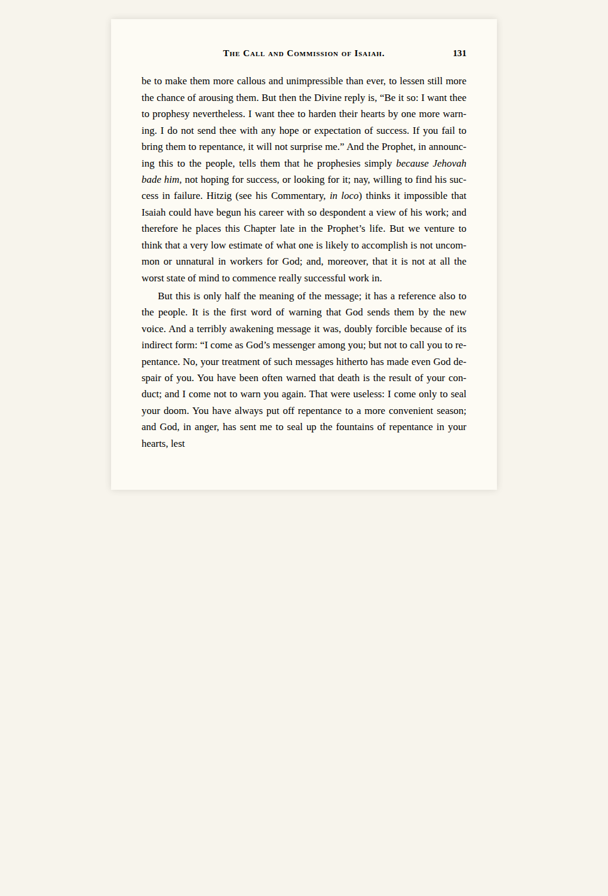The Call and Commission of Isaiah.131
be to make them more callous and unimpressible than ever, to lessen still more the chance of arousing them. But then the Divine reply is, “Be it so: I want thee to prophesy nevertheless. I want thee to harden their hearts by one more warning. I do not send thee with any hope or expectation of success. If you fail to bring them to repentance, it will not surprise me.” And the Prophet, in announcing this to the people, tells them that he prophesies simply because Jehovah bade him, not hoping for success, or looking for it; nay, willing to find his success in failure. Hitzig (see his Commentary, in loco) thinks it impossible that Isaiah could have begun his career with so despondent a view of his work; and therefore he places this Chapter late in the Prophet’s life. But we venture to think that a very low estimate of what one is likely to accomplish is not uncommon or unnatural in workers for God; and, moreover, that it is not at all the worst state of mind to commence really successful work in.
But this is only half the meaning of the message; it has a reference also to the people. It is the first word of warning that God sends them by the new voice. And a terribly awakening message it was, doubly forcible because of its indirect form: “I come as God’s messenger among you; but not to call you to repentance. No, your treatment of such messages hitherto has made even God despair of you. You have been often warned that death is the result of your conduct; and I come not to warn you again. That were useless: I come only to seal your doom. You have always put off repentance to a more convenient season; and God, in anger, has sent me to seal up the fountains of repentance in your hearts, lest